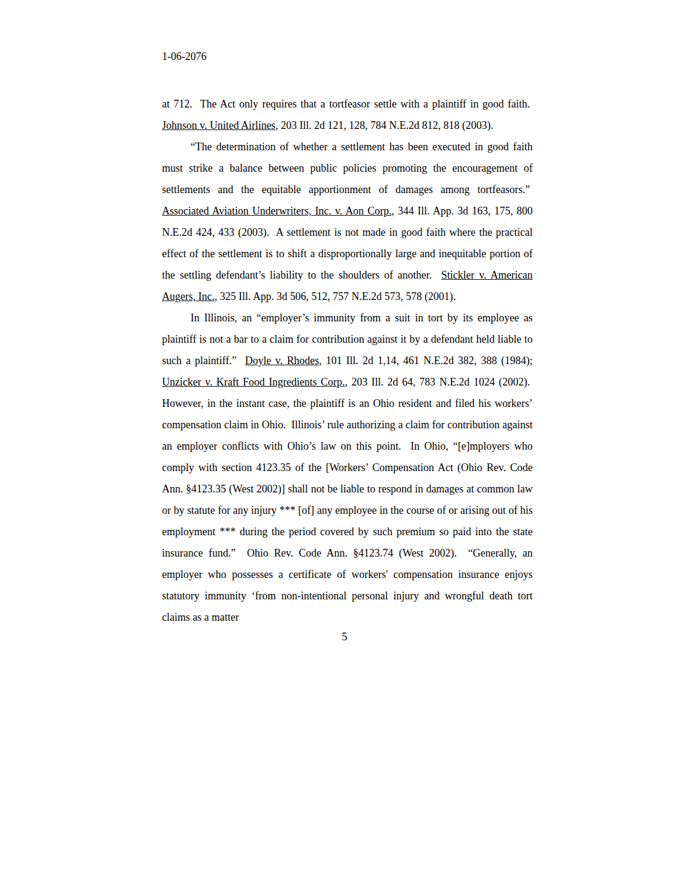1-06-2076
at 712. The Act only requires that a tortfeasor settle with a plaintiff in good faith. Johnson v. United Airlines, 203 Ill. 2d 121, 128, 784 N.E.2d 812, 818 (2003).
“The determination of whether a settlement has been executed in good faith must strike a balance between public policies promoting the encouragement of settlements and the equitable apportionment of damages among tortfeasors.” Associated Aviation Underwriters, Inc. v. Aon Corp., 344 Ill. App. 3d 163, 175, 800 N.E.2d 424, 433 (2003). A settlement is not made in good faith where the practical effect of the settlement is to shift a disproportionally large and inequitable portion of the settling defendant’s liability to the shoulders of another. Stickler v. American Augers, Inc., 325 Ill. App. 3d 506, 512, 757 N.E.2d 573, 578 (2001).
In Illinois, an “employer’s immunity from a suit in tort by its employee as plaintiff is not a bar to a claim for contribution against it by a defendant held liable to such a plaintiff.” Doyle v. Rhodes, 101 Ill. 2d 1,14, 461 N.E.2d 382, 388 (1984); Unzicker v. Kraft Food Ingredients Corp., 203 Ill. 2d 64, 783 N.E.2d 1024 (2002). However, in the instant case, the plaintiff is an Ohio resident and filed his workers’ compensation claim in Ohio. Illinois’ rule authorizing a claim for contribution against an employer conflicts with Ohio’s law on this point. In Ohio, “[e]mployers who comply with section 4123.35 of the [Workers’ Compensation Act (Ohio Rev. Code Ann. §4123.35 (West 2002)] shall not be liable to respond in damages at common law or by statute for any injury *** [of] any employee in the course of or arising out of his employment *** during the period covered by such premium so paid into the state insurance fund.” Ohio Rev. Code Ann. §4123.74 (West 2002). “Generally, an employer who possesses a certificate of workers' compensation insurance enjoys statutory immunity ‘from non-intentional personal injury and wrongful death tort claims as a matter
5